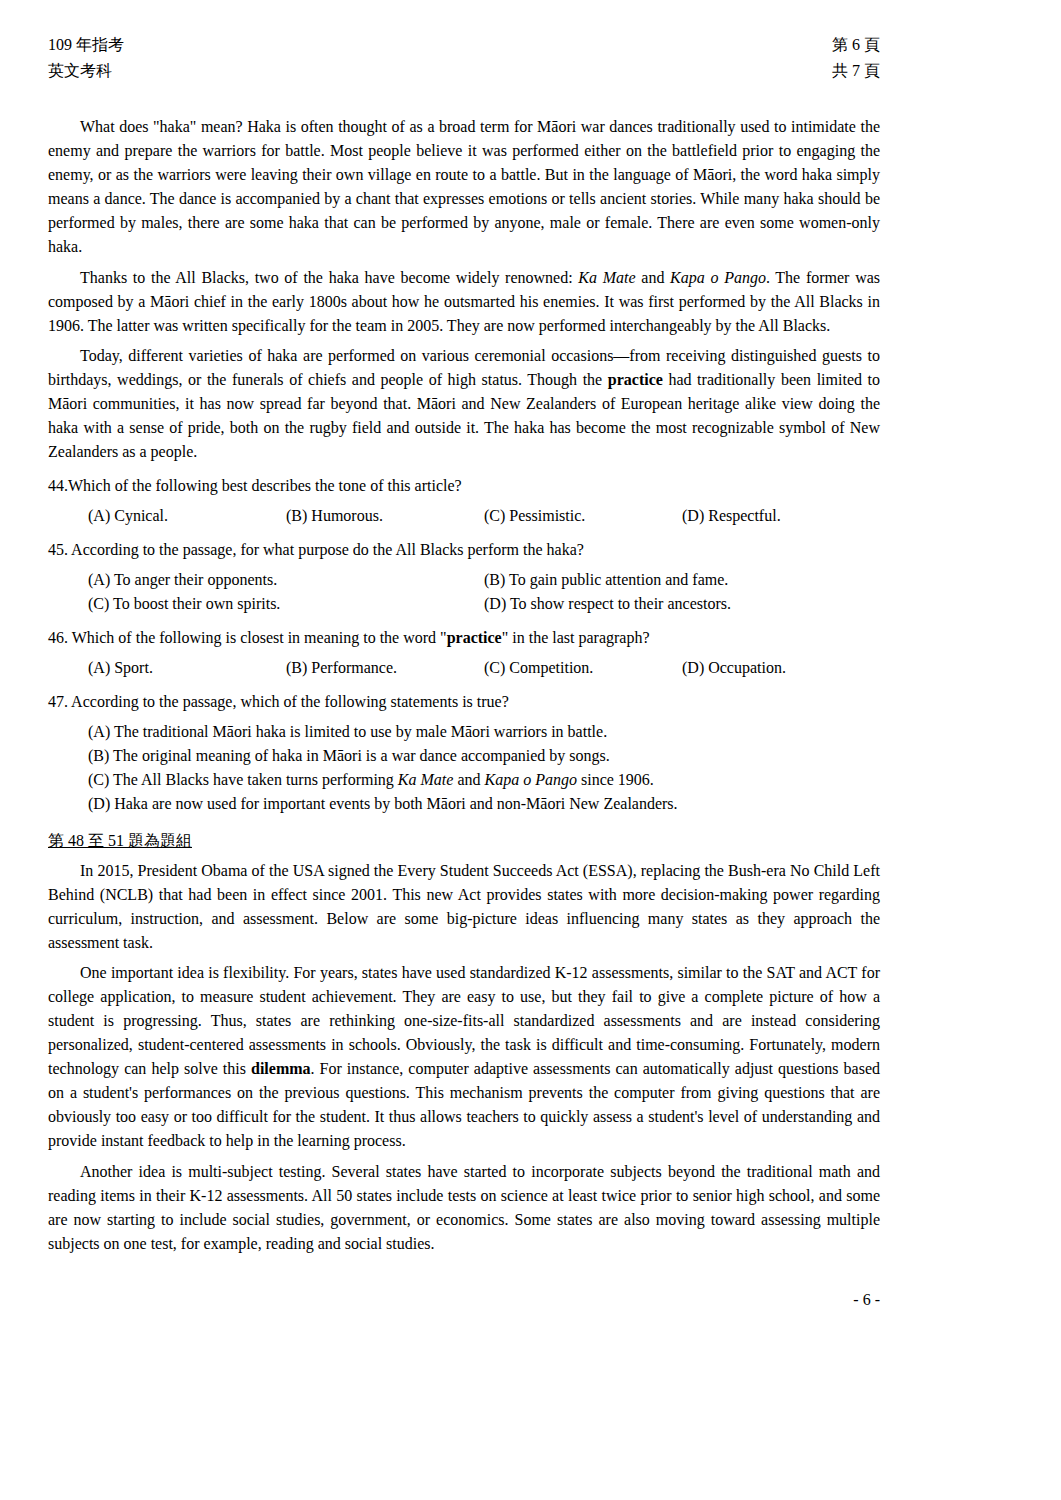109 年指考
英文考科
第 6 頁
共 7 頁
What does "haka" mean? Haka is often thought of as a broad term for Māori war dances traditionally used to intimidate the enemy and prepare the warriors for battle. Most people believe it was performed either on the battlefield prior to engaging the enemy, or as the warriors were leaving their own village en route to a battle. But in the language of Māori, the word haka simply means a dance. The dance is accompanied by a chant that expresses emotions or tells ancient stories. While many haka should be performed by males, there are some haka that can be performed by anyone, male or female. There are even some women-only haka.
Thanks to the All Blacks, two of the haka have become widely renowned: Ka Mate and Kapa o Pango. The former was composed by a Māori chief in the early 1800s about how he outsmarted his enemies. It was first performed by the All Blacks in 1906. The latter was written specifically for the team in 2005. They are now performed interchangeably by the All Blacks.
Today, different varieties of haka are performed on various ceremonial occasions—from receiving distinguished guests to birthdays, weddings, or the funerals of chiefs and people of high status. Though the practice had traditionally been limited to Māori communities, it has now spread far beyond that. Māori and New Zealanders of European heritage alike view doing the haka with a sense of pride, both on the rugby field and outside it. The haka has become the most recognizable symbol of New Zealanders as a people.
44.Which of the following best describes the tone of this article?
(A) Cynical.
(B) Humorous.
(C) Pessimistic.
(D) Respectful.
45. According to the passage, for what purpose do the All Blacks perform the haka?
(A) To anger their opponents.
(B) To gain public attention and fame.
(C) To boost their own spirits.
(D) To show respect to their ancestors.
46. Which of the following is closest in meaning to the word "practice" in the last paragraph?
(A) Sport.
(B) Performance.
(C) Competition.
(D) Occupation.
47. According to the passage, which of the following statements is true?
(A) The traditional Māori haka is limited to use by male Māori warriors in battle.
(B) The original meaning of haka in Māori is a war dance accompanied by songs.
(C) The All Blacks have taken turns performing Ka Mate and Kapa o Pango since 1906.
(D) Haka are now used for important events by both Māori and non-Māori New Zealanders.
第 48 至 51 題為題組
In 2015, President Obama of the USA signed the Every Student Succeeds Act (ESSA), replacing the Bush-era No Child Left Behind (NCLB) that had been in effect since 2001. This new Act provides states with more decision-making power regarding curriculum, instruction, and assessment. Below are some big-picture ideas influencing many states as they approach the assessment task.
One important idea is flexibility. For years, states have used standardized K-12 assessments, similar to the SAT and ACT for college application, to measure student achievement. They are easy to use, but they fail to give a complete picture of how a student is progressing. Thus, states are rethinking one-size-fits-all standardized assessments and are instead considering personalized, student-centered assessments in schools. Obviously, the task is difficult and time-consuming. Fortunately, modern technology can help solve this dilemma. For instance, computer adaptive assessments can automatically adjust questions based on a student's performances on the previous questions. This mechanism prevents the computer from giving questions that are obviously too easy or too difficult for the student. It thus allows teachers to quickly assess a student's level of understanding and provide instant feedback to help in the learning process.
Another idea is multi-subject testing. Several states have started to incorporate subjects beyond the traditional math and reading items in their K-12 assessments. All 50 states include tests on science at least twice prior to senior high school, and some are now starting to include social studies, government, or economics. Some states are also moving toward assessing multiple subjects on one test, for example, reading and social studies.
- 6 -